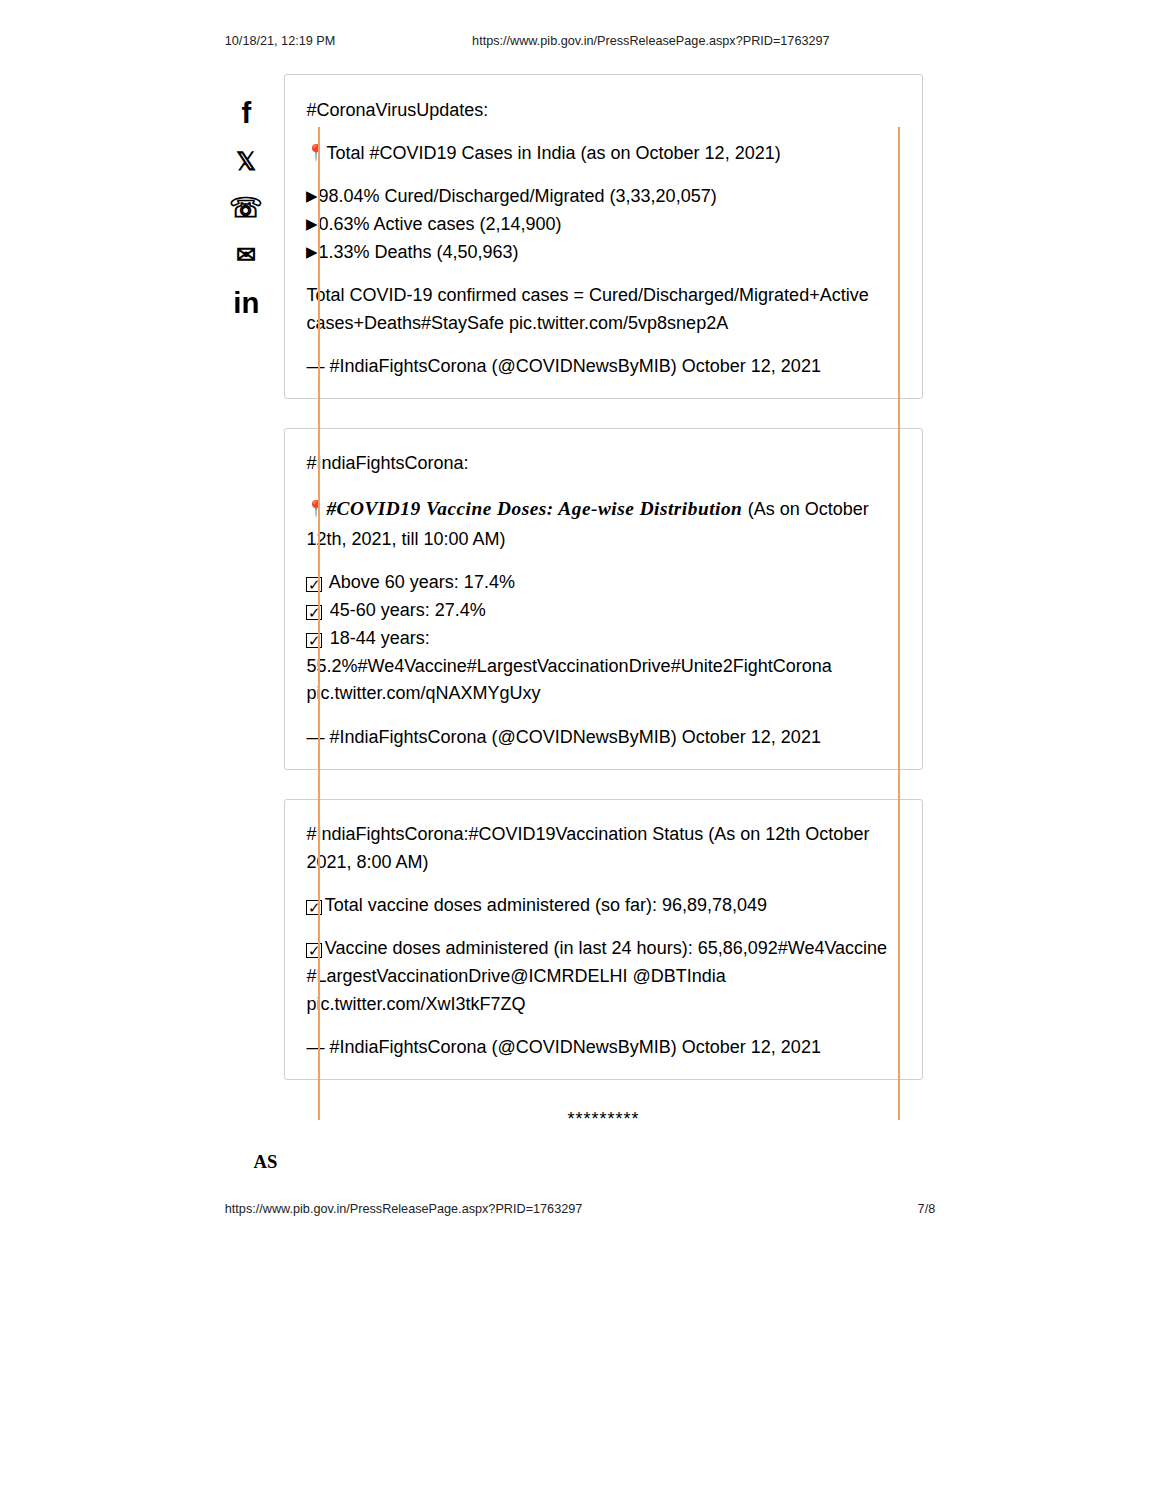10/18/21, 12:19 PM
https://www.pib.gov.in/PressReleasePage.aspx?PRID=1763297
f
𝕏
☏
✉
in
#CoronaVirusUpdates:
📍Total #COVID19 Cases in India (as on October 12, 2021)
▶98.04% Cured/Discharged/Migrated (3,33,20,057)
▶0.63% Active cases (2,14,900)
▶1.33% Deaths (4,50,963)
Total COVID-19 confirmed cases = Cured/Discharged/Migrated+Active cases+Deaths#StaySafe pic.twitter.com/5vp8snep2A
— #IndiaFightsCorona (@COVIDNewsByMIB) October 12, 2021
#IndiaFightsCorona:
📍#COVID19 Vaccine Doses: Age-wise Distribution (As on October 12th, 2021, till 10:00 AM)
✓ Above 60 years: 17.4%
✓ 45-60 years: 27.4%
✓ 18-44 years: 55.2%#We4Vaccine#LargestVaccinationDrive#Unite2FightCorona pic.twitter.com/qNAXMYgUxy
— #IndiaFightsCorona (@COVIDNewsByMIB) October 12, 2021
#IndiaFightsCorona:#COVID19Vaccination Status (As on 12th October 2021, 8:00 AM)
✓Total vaccine doses administered (so far): 96,89,78,049
✓Vaccine doses administered (in last 24 hours): 65,86,092#We4Vaccine #LargestVaccinationDrive@ICMRDELHI @DBTIndia pic.twitter.com/XwI3tkF7ZQ
— #IndiaFightsCorona (@COVIDNewsByMIB) October 12, 2021
*********
AS
https://www.pib.gov.in/PressReleasePage.aspx?PRID=1763297
7/8